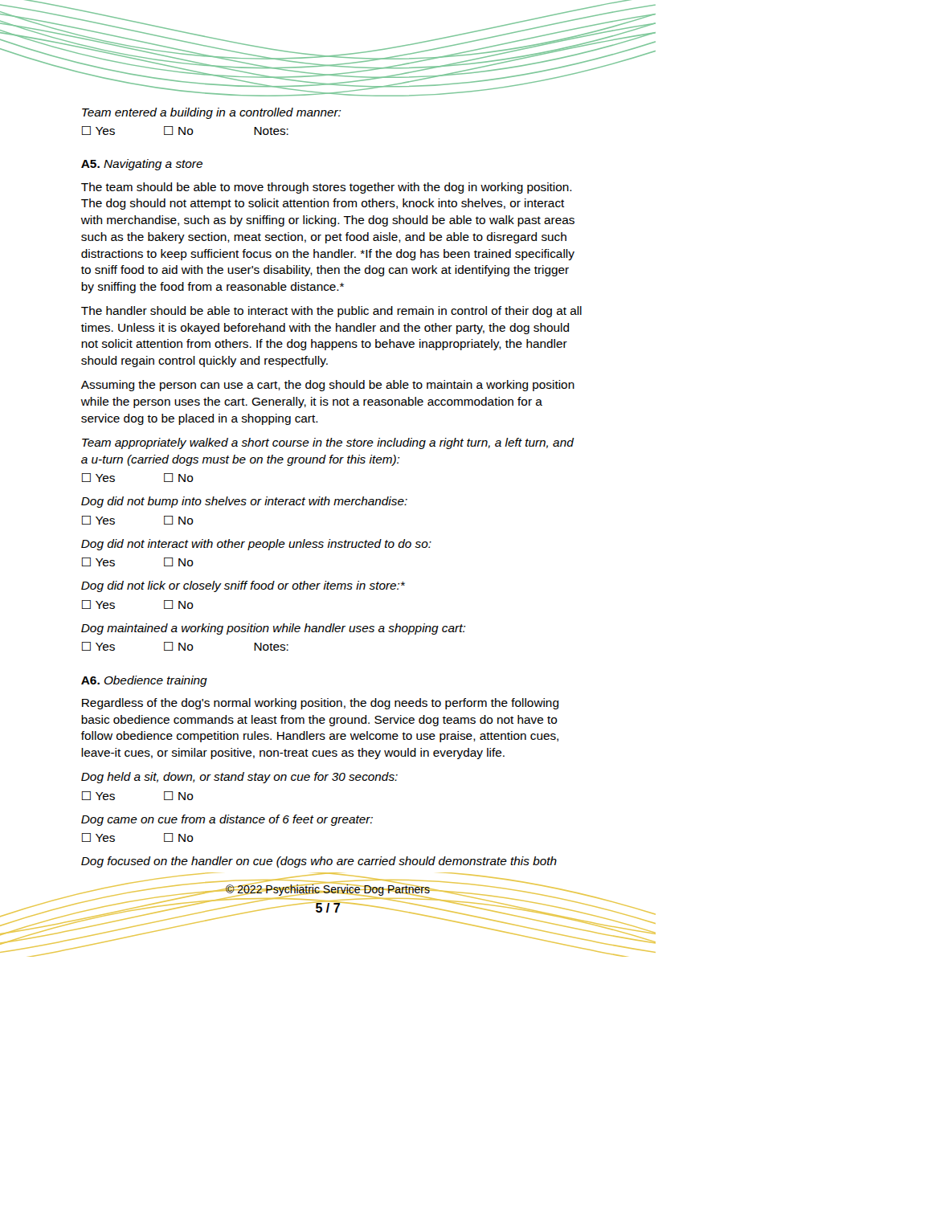Team entered a building in a controlled manner:
☐ Yes ☐ No Notes:
A5. Navigating a store
The team should be able to move through stores together with the dog in working position. The dog should not attempt to solicit attention from others, knock into shelves, or interact with merchandise, such as by sniffing or licking. The dog should be able to walk past areas such as the bakery section, meat section, or pet food aisle, and be able to disregard such distractions to keep sufficient focus on the handler. *If the dog has been trained specifically to sniff food to aid with the user's disability, then the dog can work at identifying the trigger by sniffing the food from a reasonable distance.*
The handler should be able to interact with the public and remain in control of their dog at all times. Unless it is okayed beforehand with the handler and the other party, the dog should not solicit attention from others. If the dog happens to behave inappropriately, the handler should regain control quickly and respectfully.
Assuming the person can use a cart, the dog should be able to maintain a working position while the person uses the cart. Generally, it is not a reasonable accommodation for a service dog to be placed in a shopping cart.
Team appropriately walked a short course in the store including a right turn, a left turn, and a u-turn (carried dogs must be on the ground for this item):
☐ Yes ☐ No
Dog did not bump into shelves or interact with merchandise:
☐ Yes ☐ No
Dog did not interact with other people unless instructed to do so:
☐ Yes ☐ No
Dog did not lick or closely sniff food or other items in store:*
☐ Yes ☐ No
Dog maintained a working position while handler uses a shopping cart:
☐ Yes ☐ No Notes:
A6. Obedience training
Regardless of the dog's normal working position, the dog needs to perform the following basic obedience commands at least from the ground. Service dog teams do not have to follow obedience competition rules. Handlers are welcome to use praise, attention cues, leave-it cues, or similar positive, non-treat cues as they would in everyday life.
Dog held a sit, down, or stand stay on cue for 30 seconds:
☐ Yes ☐ No
Dog came on cue from a distance of 6 feet or greater:
☐ Yes ☐ No
Dog focused on the handler on cue (dogs who are carried should demonstrate this both
© 2022 Psychiatric Service Dog Partners
5 / 7